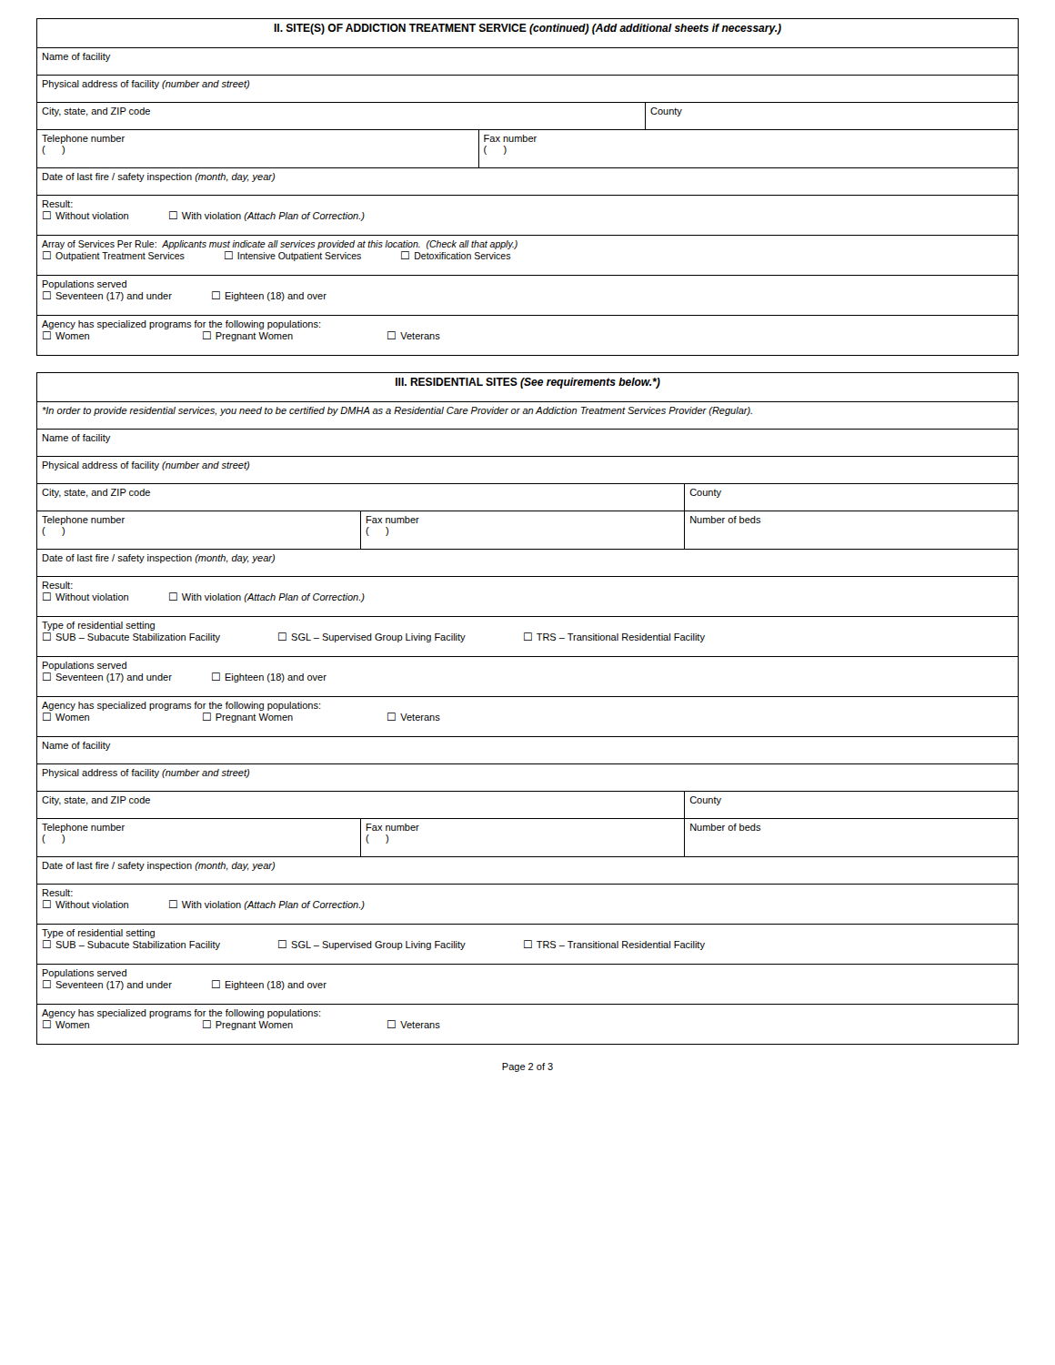| II. SITE(S) OF ADDICTION TREATMENT SERVICE (continued) (Add additional sheets if necessary.) |
| Name of facility |
| Physical address of facility (number and street) |
| City, state, and ZIP code | County |
| Telephone number ( ) | Fax number ( ) |
| Date of last fire / safety inspection (month, day, year) |
| Result: ☐ Without violation ☐ With violation (Attach Plan of Correction.) |
| Array of Services Per Rule: Applicants must indicate all services provided at this location. (Check all that apply.) ☐ Outpatient Treatment Services ☐ Intensive Outpatient Services ☐ Detoxification Services |
| Populations served ☐ Seventeen (17) and under ☐ Eighteen (18) and over |
| Agency has specialized programs for the following populations: ☐ Women ☐ Pregnant Women ☐ Veterans |
| III. RESIDENTIAL SITES (See requirements below.*) |
| *In order to provide residential services, you need to be certified by DMHA as a Residential Care Provider or an Addiction Treatment Services Provider (Regular). |
| Name of facility |
| Physical address of facility (number and street) |
| City, state, and ZIP code | County |
| Telephone number ( ) | Fax number ( ) | Number of beds |
| Date of last fire / safety inspection (month, day, year) |
| Result: ☐ Without violation ☐ With violation (Attach Plan of Correction.) |
| Type of residential setting ☐ SUB – Subacute Stabilization Facility ☐ SGL – Supervised Group Living Facility ☐ TRS – Transitional Residential Facility |
| Populations served ☐ Seventeen (17) and under ☐ Eighteen (18) and over |
| Agency has specialized programs for the following populations: ☐ Women ☐ Pregnant Women ☐ Veterans |
| Name of facility |
| Physical address of facility (number and street) |
| City, state, and ZIP code | County |
| Telephone number ( ) | Fax number ( ) | Number of beds |
| Date of last fire / safety inspection (month, day, year) |
| Result: ☐ Without violation ☐ With violation (Attach Plan of Correction.) |
| Type of residential setting ☐ SUB – Subacute Stabilization Facility ☐ SGL – Supervised Group Living Facility ☐ TRS – Transitional Residential Facility |
| Populations served ☐ Seventeen (17) and under ☐ Eighteen (18) and over |
| Agency has specialized programs for the following populations: ☐ Women ☐ Pregnant Women ☐ Veterans |
Page 2 of 3